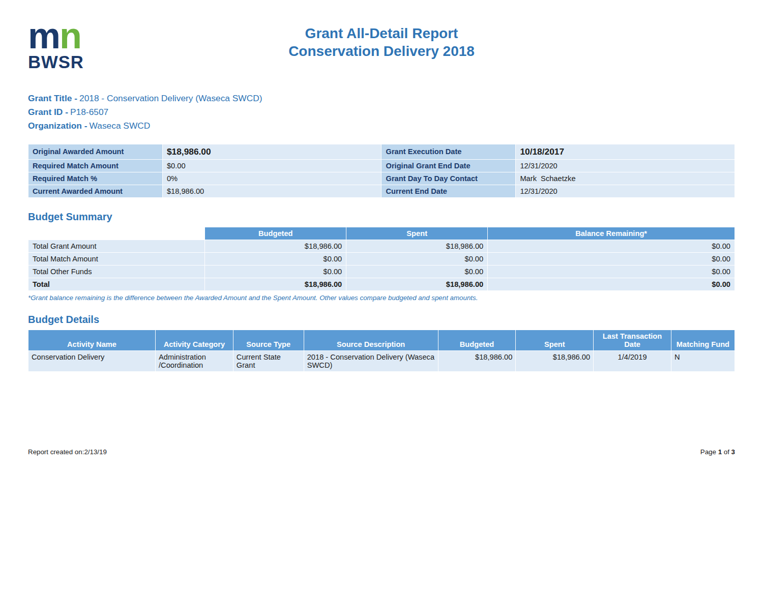mn
BWSR
Grant All-Detail Report
Conservation Delivery 2018
Grant Title - 2018 - Conservation Delivery (Waseca SWCD)
Grant ID - P18-6507
Organization - Waseca SWCD
| Original Awarded Amount | $18,986.00 | Grant Execution Date | 10/18/2017 |
| Required Match Amount | $0.00 | Original Grant End Date | 12/31/2020 |
| Required Match % | 0% | Grant Day To Day Contact | Mark Schaetzke |
| Current Awarded Amount | $18,986.00 | Current End Date | 12/31/2020 |
Budget Summary
| | Budgeted | Spent | Balance Remaining* |
| --- | --- | --- | --- |
| Total Grant Amount | $18,986.00 | $18,986.00 | $0.00 |
| Total Match Amount | $0.00 | $0.00 | $0.00 |
| Total Other Funds | $0.00 | $0.00 | $0.00 |
| Total | $18,986.00 | $18,986.00 | $0.00 |
*Grant balance remaining is the difference between the Awarded Amount and the Spent Amount. Other values compare budgeted and spent amounts.
Budget Details
| Activity Name | Activity Category | Source Type | Source Description | Budgeted | Spent | Last Transaction Date | Matching Fund |
| --- | --- | --- | --- | --- | --- | --- | --- |
| Conservation Delivery | Administration /Coordination | Current State Grant | 2018 - Conservation Delivery (Waseca SWCD) | $18,986.00 | $18,986.00 | 1/4/2019 | N |
Report created on:2/13/19 Page 1 of 3